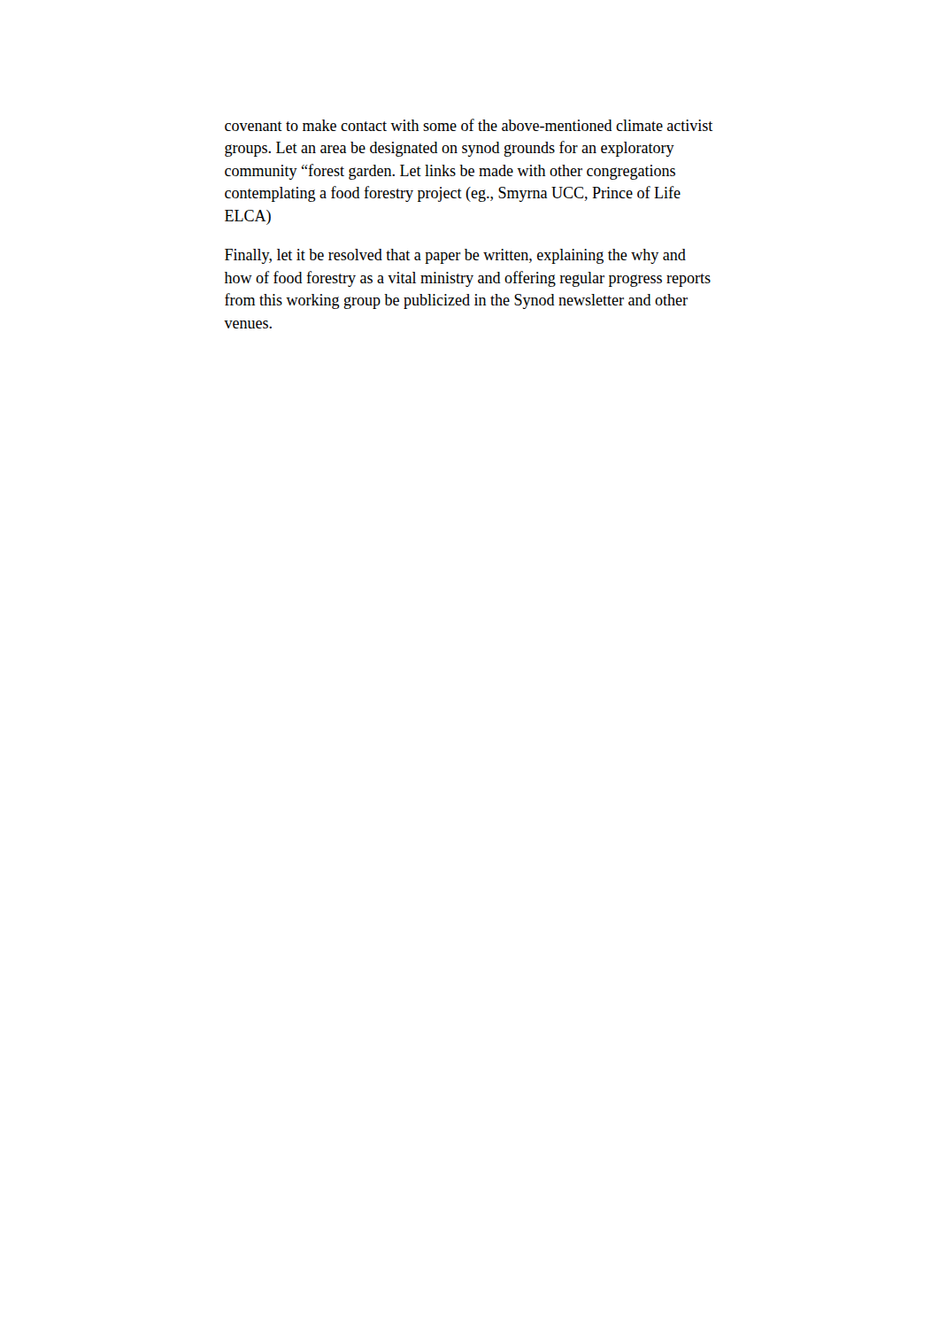covenant to make contact with some of the above-mentioned climate activist groups. Let an area be designated on synod grounds for an exploratory community “forest garden. Let links be made with other congregations contemplating a food forestry project (eg., Smyrna UCC, Prince of Life ELCA)
Finally, let it be resolved that a paper be written, explaining the why and how of food forestry as a vital ministry and offering regular progress reports from this working group be publicized in the Synod newsletter and other venues.